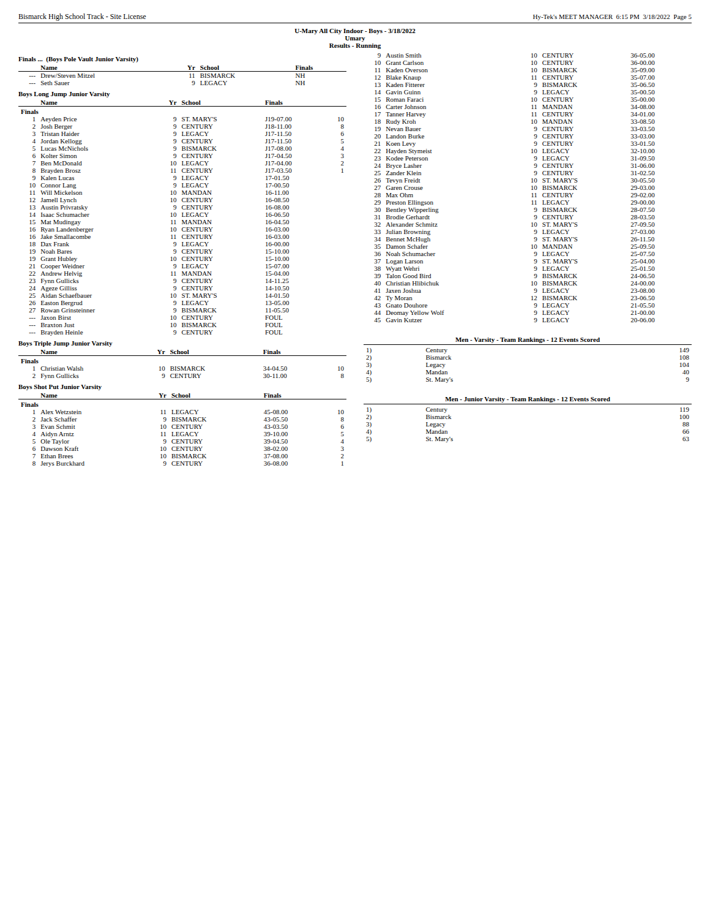Bismarck High School Track - Site License
Hy-Tek's MEET MANAGER 6:15 PM 3/18/2022 Page 5
U-Mary All City Indoor - Boys - 3/18/2022
Umary
Results - Running
Finals ... (Boys Pole Vault Junior Varsity)
| | Name | Yr | School | Finals |
| --- | --- | --- | --- | --- |
| --- | Drew/Steven Mitzel | 11 | BISMARCK | NH |
| --- | Seth Sauer | 9 | LEGACY | NH |
Boys Long Jump Junior Varsity
| | Name | Yr | School | Finals | |
| --- | --- | --- | --- | --- | --- |
| Finals |
| 1 | Aeyden Price | 9 | ST. MARY'S | J19-07.00 | 10 |
| 2 | Josh Berger | 9 | CENTURY | J18-11.00 | 8 |
| 3 | Tristan Haider | 9 | LEGACY | J17-11.50 | 6 |
| 4 | Jordan Kellogg | 9 | CENTURY | J17-11.50 | 5 |
| 5 | Lucas McNichols | 9 | BISMARCK | J17-08.00 | 4 |
| 6 | Kolter Simon | 9 | CENTURY | J17-04.50 | 3 |
| 7 | Ben McDonald | 10 | LEGACY | J17-04.00 | 2 |
| 8 | Brayden Brosz | 11 | CENTURY | J17-03.50 | 1 |
| 9 | Kalen Lucas | 9 | LEGACY | 17-01.50 | |
| 10 | Connor Lang | 9 | LEGACY | 17-00.50 | |
| 11 | Will Mickelson | 10 | MANDAN | 16-11.00 | |
| 12 | Jamell Lynch | 10 | CENTURY | 16-08.50 | |
| 13 | Austin Privratsky | 9 | CENTURY | 16-08.00 | |
| 14 | Isaac Schumacher | 10 | LEGACY | 16-06.50 | |
| 15 | Mat Mudingay | 11 | MANDAN | 16-04.50 | |
| 16 | Ryan Landenberger | 10 | CENTURY | 16-03.00 | |
| 16 | Jake Smallacombe | 11 | CENTURY | 16-03.00 | |
| 18 | Dax Frank | 9 | LEGACY | 16-00.00 | |
| 19 | Noah Bares | 9 | CENTURY | 15-10.00 | |
| 19 | Grant Hubley | 10 | CENTURY | 15-10.00 | |
| 21 | Cooper Weidner | 9 | LEGACY | 15-07.00 | |
| 22 | Andrew Helvig | 11 | MANDAN | 15-04.00 | |
| 23 | Fynn Gullicks | 9 | CENTURY | 14-11.25 | |
| 24 | Ageze Gilliss | 9 | CENTURY | 14-10.50 | |
| 25 | Aidan Schaefbauer | 10 | ST. MARY'S | 14-01.50 | |
| 26 | Easton Bergrud | 9 | LEGACY | 13-05.00 | |
| 27 | Rowan Grinsteinner | 9 | BISMARCK | 11-05.50 | |
| --- | Jaxon Birst | 10 | CENTURY | FOUL | |
| --- | Braxton Just | 10 | BISMARCK | FOUL | |
| --- | Brayden Heinle | 9 | CENTURY | FOUL | |
Boys Triple Jump Junior Varsity
| | Name | Yr | School | Finals | |
| --- | --- | --- | --- | --- | --- |
| Finals |
| 1 | Christian Walsh | 10 | BISMARCK | 34-04.50 | 10 |
| 2 | Fynn Gullicks | 9 | CENTURY | 30-11.00 | 8 |
Boys Shot Put Junior Varsity
| | Name | Yr | School | Finals | |
| --- | --- | --- | --- | --- | --- |
| Finals |
| 1 | Alex Wetzstein | 11 | LEGACY | 45-08.00 | 10 |
| 2 | Jack Schaffer | 9 | BISMARCK | 43-05.50 | 8 |
| 3 | Evan Schmit | 10 | CENTURY | 43-03.50 | 6 |
| 4 | Aidyn Arntz | 11 | LEGACY | 39-10.00 | 5 |
| 5 | Ole Taylor | 9 | CENTURY | 39-04.50 | 4 |
| 6 | Dawson Kraft | 10 | CENTURY | 38-02.00 | 3 |
| 7 | Ethan Brees | 10 | BISMARCK | 37-08.00 | 2 |
| 8 | Jerys Burckhard | 9 | CENTURY | 36-08.00 | 1 |
| 9 | Austin Smith | 10 | CENTURY | 36-05.00 |
| 10 | Grant Carlson | 10 | CENTURY | 36-00.00 |
| 11 | Kaden Overson | 10 | BISMARCK | 35-09.00 |
| 12 | Blake Knaup | 11 | CENTURY | 35-07.00 |
| 13 | Kaden Fitterer | 9 | BISMARCK | 35-06.50 |
| 14 | Gavin Guinn | 9 | LEGACY | 35-00.50 |
| 15 | Roman Faraci | 10 | CENTURY | 35-00.00 |
| 16 | Carter Johnson | 11 | MANDAN | 34-08.00 |
| 17 | Tanner Harvey | 11 | CENTURY | 34-01.00 |
| 18 | Rudy Kroh | 10 | MANDAN | 33-08.50 |
| 19 | Nevan Bauer | 9 | CENTURY | 33-03.50 |
| 20 | Landon Burke | 9 | CENTURY | 33-03.00 |
| 21 | Koen Levy | 9 | CENTURY | 33-01.50 |
| 22 | Hayden Stymeist | 10 | LEGACY | 32-10.00 |
| 23 | Kodee Peterson | 9 | LEGACY | 31-09.50 |
| 24 | Bryce Lasher | 9 | CENTURY | 31-06.00 |
| 25 | Zander Klein | 9 | CENTURY | 31-02.50 |
| 26 | Tevyn Freidt | 10 | ST. MARY'S | 30-05.50 |
| 27 | Garen Crouse | 10 | BISMARCK | 29-03.00 |
| 28 | Max Ohm | 11 | CENTURY | 29-02.00 |
| 29 | Preston Ellingson | 11 | LEGACY | 29-00.00 |
| 30 | Bentley Wipperling | 9 | BISMARCK | 28-07.50 |
| 31 | Brodie Gerhardt | 9 | CENTURY | 28-03.50 |
| 32 | Alexander Schmitz | 10 | ST. MARY'S | 27-09.50 |
| 33 | Julian Browning | 9 | LEGACY | 27-03.00 |
| 34 | Bennet McHugh | 9 | ST. MARY'S | 26-11.50 |
| 35 | Damon Schafer | 10 | MANDAN | 25-09.50 |
| 36 | Noah Schumacher | 9 | LEGACY | 25-07.50 |
| 37 | Logan Larson | 9 | ST. MARY'S | 25-04.00 |
| 38 | Wyatt Wehri | 9 | LEGACY | 25-01.50 |
| 39 | Talon Good Bird | 9 | BISMARCK | 24-06.50 |
| 40 | Christian Hlibichuk | 10 | BISMARCK | 24-00.00 |
| 41 | Jaxen Joshua | 9 | LEGACY | 23-08.00 |
| 42 | Ty Moran | 12 | BISMARCK | 23-06.50 |
| 43 | Gnato Douhore | 9 | LEGACY | 21-05.50 |
| 44 | Deomay Yellow Wolf | 9 | LEGACY | 21-00.00 |
| 45 | Gavin Kutzer | 9 | LEGACY | 20-06.00 |
Men - Varsity - Team Rankings - 12 Events Scored
| 1) | Century | 149 |
| 2) | Bismarck | 108 |
| 3) | Legacy | 104 |
| 4) | Mandan | 40 |
| 5) | St. Mary's | 9 |
Men - Junior Varsity - Team Rankings - 12 Events Scored
| 1) | Century | 119 |
| 2) | Bismarck | 100 |
| 3) | Legacy | 88 |
| 4) | Mandan | 66 |
| 5) | St. Mary's | 63 |